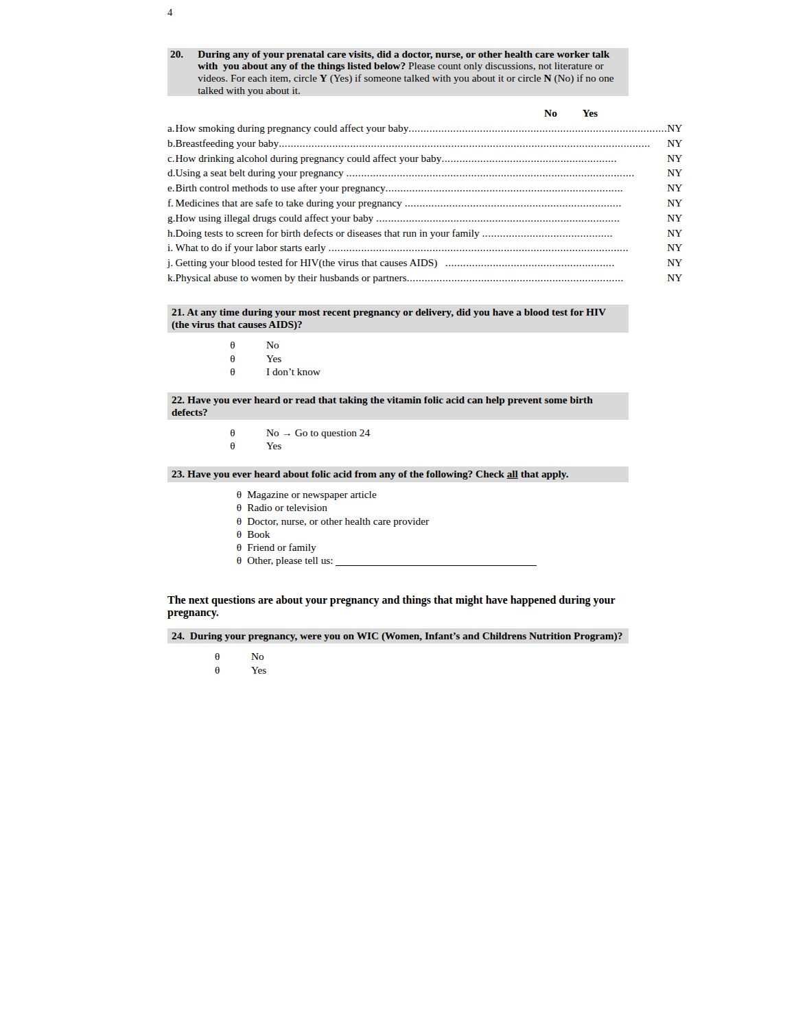4
20.
During any of your prenatal care visits, did a doctor, nurse, or other health care worker talk with you about any of the things listed below? Please count only discussions, not literature or videos. For each item, circle Y (Yes) if someone talked with you about it or circle N (No) if no one talked with you about it.
No Yes
| a. | How smoking during pregnancy could affect your baby ....................................................................................... | N | Y |
| b. | Breastfeeding your baby ............................................................................................................................. | N | Y |
| c. | How drinking alcohol during pregnancy could affect your baby ........................................................... | N | Y |
| d. | Using a seat belt during your pregnancy ................................................................................................. | N | Y |
| e. | Birth control methods to use after your pregnancy ................................................................................ | N | Y |
| f. | Medicines that are safe to take during your pregnancy ......................................................................... | N | Y |
| g. | How using illegal drugs could affect your baby .................................................................................. | N | Y |
| h. | Doing tests to screen for birth defects or diseases that run in your family ............................................ | N | Y |
| i. | What to do if your labor starts early ..................................................................................................... | N | Y |
| j. | Getting your blood tested for HIV(the virus that causes AIDS) ......................................................... | N | Y |
| k. | Physical abuse to women by their husbands or partners ......................................................................... | N | Y |
21. At any time during your most recent pregnancy or delivery, did you have a blood test for HIV (the virus that causes AIDS)?
θ No
θ Yes
θ I don’t know
22. Have you ever heard or read that taking the vitamin folic acid can help prevent some birth defects?
θ No → Go to question 24
θ Yes
23. Have you ever heard about folic acid from any of the following? Check all that apply.
θ Magazine or newspaper article
θ Radio or television
θ Doctor, nurse, or other health care provider
θ Book
θ Friend or family
θ Other, please tell us:
The next questions are about your pregnancy and things that might have happened during your pregnancy.
24. During your pregnancy, were you on WIC (Women, Infant’s and Childrens Nutrition Program)?
θ No
θ Yes